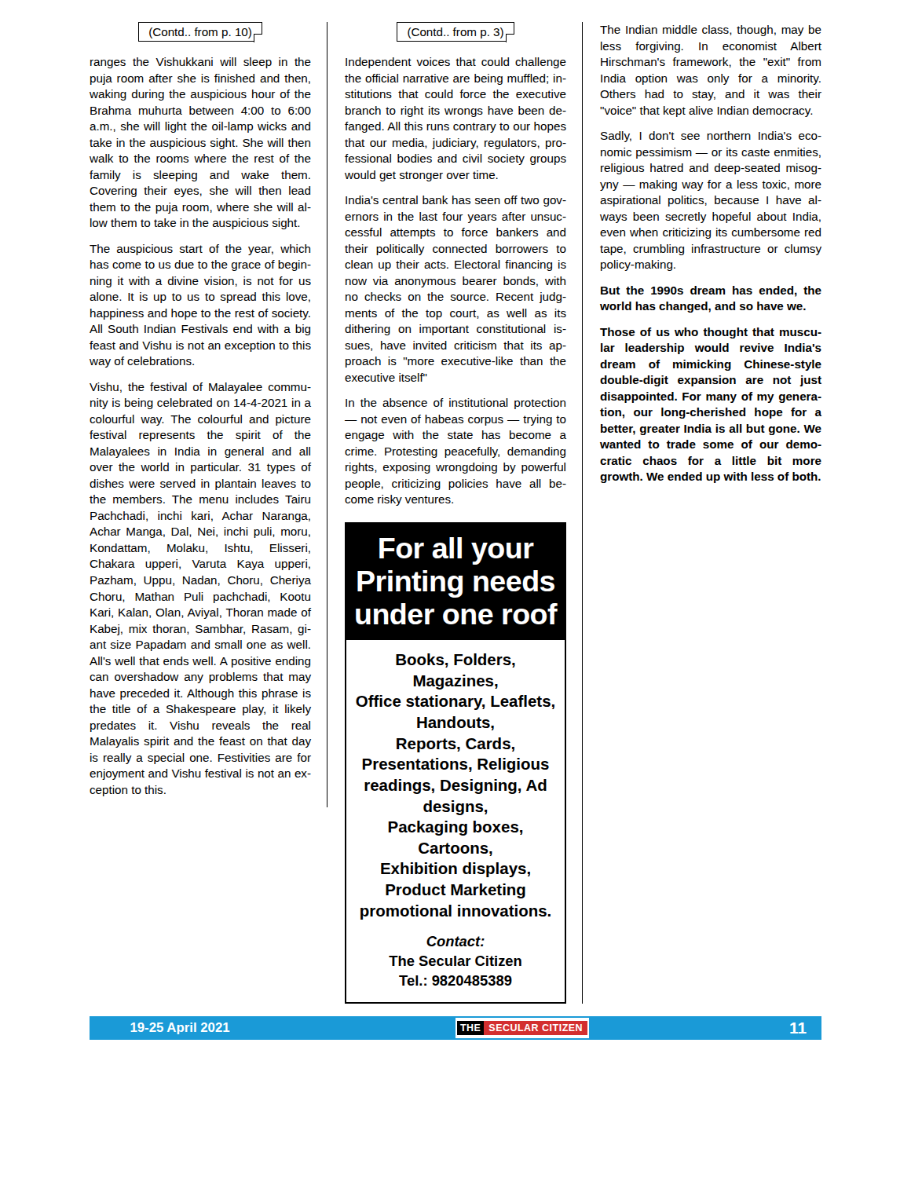(Contd.. from p. 10)
ranges the Vishukkani will sleep in the puja room after she is finished and then, waking during the auspicious hour of the Brahma muhurta between 4:00 to 6:00 a.m., she will light the oil-lamp wicks and take in the auspicious sight. She will then walk to the rooms where the rest of the family is sleeping and wake them. Covering their eyes, she will then lead them to the puja room, where she will allow them to take in the auspicious sight.
The auspicious start of the year, which has come to us due to the grace of beginning it with a divine vision, is not for us alone. It is up to us to spread this love, happiness and hope to the rest of society. All South Indian Festivals end with a big feast and Vishu is not an exception to this way of celebrations.
Vishu, the festival of Malayalee community is being celebrated on 14-4-2021 in a colourful way. The colourful and picture festival represents the spirit of the Malayalees in India in general and all over the world in particular. 31 types of dishes were served in plantain leaves to the members. The menu includes Tairu Pachchadi, inchi kari, Achar Naranga, Achar Manga, Dal, Nei, inchi puli, moru, Kondattam, Molaku, Ishtu, Elisseri, Chakara upperi, Varuta Kaya upperi, Pazham, Uppu, Nadan, Choru, Cheriya Choru, Mathan Puli pachchadi, Kootu Kari, Kalan, Olan, Aviyal, Thoran made of Kabej, mix thoran, Sambhar, Rasam, giant size Papadam and small one as well. All's well that ends well. A positive ending can overshadow any problems that may have preceded it. Although this phrase is the title of a Shakespeare play, it likely predates it. Vishu reveals the real Malayalis spirit and the feast on that day is really a special one. Festivities are for enjoyment and Vishu festival is not an exception to this.
(Contd.. from p. 3)
Independent voices that could challenge the official narrative are being muffled; institutions that could force the executive branch to right its wrongs have been defanged. All this runs contrary to our hopes that our media, judiciary, regulators, professional bodies and civil society groups would get stronger over time.
India's central bank has seen off two governors in the last four years after unsuccessful attempts to force bankers and their politically connected borrowers to clean up their acts. Electoral financing is now via anonymous bearer bonds, with no checks on the source. Recent judgments of the top court, as well as its dithering on important constitutional issues, have invited criticism that its approach is "more executive-like than the executive itself"
In the absence of institutional protection — not even of habeas corpus — trying to engage with the state has become a crime. Protesting peacefully, demanding rights, exposing wrongdoing by powerful people, criticizing policies have all become risky ventures.
For all your Printing needs under one roof
Books, Folders, Magazines,
Office stationary, Leaflets, Handouts,
Reports, Cards, Presentations, Religious readings, Designing, Ad designs,
Packaging boxes, Cartoons,
Exhibition displays,
Product Marketing promotional innovations.
Contact:
The Secular Citizen
Tel.: 9820485389
The Indian middle class, though, may be less forgiving. In economist Albert Hirschman's framework, the "exit" from India option was only for a minority. Others had to stay, and it was their "voice" that kept alive Indian democracy.
Sadly, I don't see northern India's economic pessimism — or its caste enmities, religious hatred and deep-seated misogyny — making way for a less toxic, more aspirational politics, because I have always been secretly hopeful about India, even when criticizing its cumbersome red tape, crumbling infrastructure or clumsy policy-making.
But the 1990s dream has ended, the world has changed, and so have we.
Those of us who thought that muscular leadership would revive India's dream of mimicking Chinese-style double-digit expansion are not just disappointed. For many of my generation, our long-cherished hope for a better, greater India is all but gone. We wanted to trade some of our democratic chaos for a little bit more growth. We ended up with less of both.
19-25 April 2021
THE SECULAR CITIZEN
11